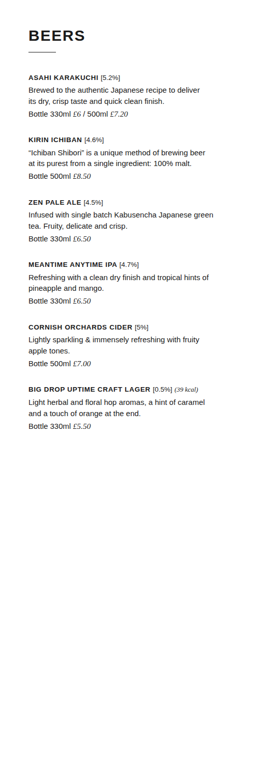BEERS
ASAHI KARAKUCHI [5.2%]
Brewed to the authentic Japanese recipe to deliver
its dry, crisp taste and quick clean finish.
Bottle 330ml £6 / 500ml £7.20
KIRIN ICHIBAN [4.6%]
“Ichiban Shibori” is a unique method of brewing beer
at its purest from a single ingredient: 100% malt.
Bottle 500ml £8.50
ZEN PALE ALE [4.5%]
Infused with single batch Kabusencha Japanese green
tea. Fruity, delicate and crisp.
Bottle 330ml £6.50
MEANTIME ANYTIME IPA [4.7%]
Refreshing with a clean dry finish and tropical hints of
pineapple and mango.
Bottle 330ml £6.50
CORNISH ORCHARDS CIDER [5%]
Lightly sparkling & immensely refreshing with fruity
apple tones.
Bottle 500ml £7.00
BIG DROP UPTIME CRAFT LAGER [0.5%] (39 kcal)
Light herbal and floral hop aromas, a hint of caramel
and a touch of orange at the end.
Bottle 330ml £5.50